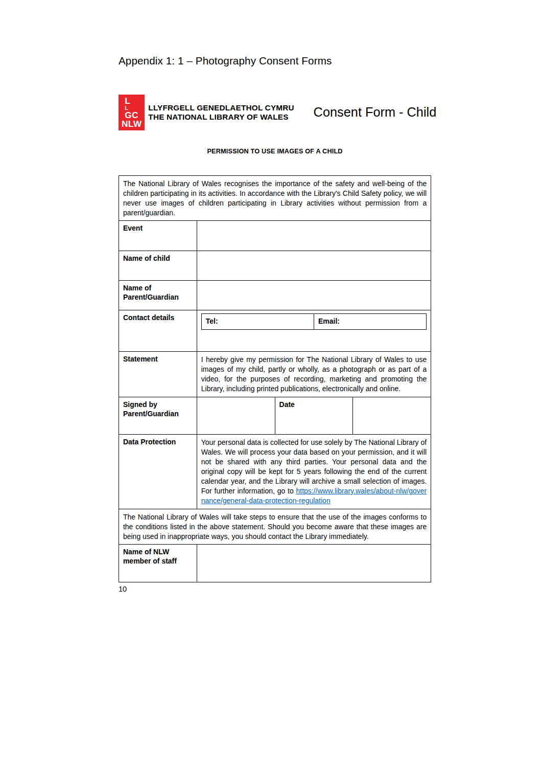Appendix 1: 1 – Photography Consent Forms
LLGC NLW
LLYFRGELL GENEDLAETHOL CYMRU THE NATIONAL LIBRARY OF WALES
Consent Form - Child
PERMISSION TO USE IMAGES OF A CHILD
| The National Library of Wales recognises the importance of the safety and well-being of the children participating in its activities. In accordance with the Library's Child Safety policy, we will never use images of children participating in Library activities without permission from a parent/guardian. |
| Event | |
| Name of child | |
| Name of Parent/Guardian | |
| Contact details | / Tel: / Email: / |
| Statement | I hereby give my permission for The National Library of Wales to use images of my child, partly or wholly, as a photograph or as part of a video, for the purposes of recording, marketing and promoting the Library, including printed publications, electronically and online. |
| Signed by Parent/Guardian | | Date | |
| Data Protection | Your personal data is collected for use solely by The National Library of Wales. We will process your data based on your permission, and it will not be shared with any third parties. Your personal data and the original copy will be kept for 5 years following the end of the current calendar year, and the Library will archive a small selection of images. For further information, go to https://www.library.wales/about-nlw/governance/general-data-protection-regulation |
| The National Library of Wales will take steps to ensure that the use of the images conforms to the conditions listed in the above statement. Should you become aware that these images are being used in inappropriate ways, you should contact the Library immediately. |
| Name of NLW member of staff | |
10